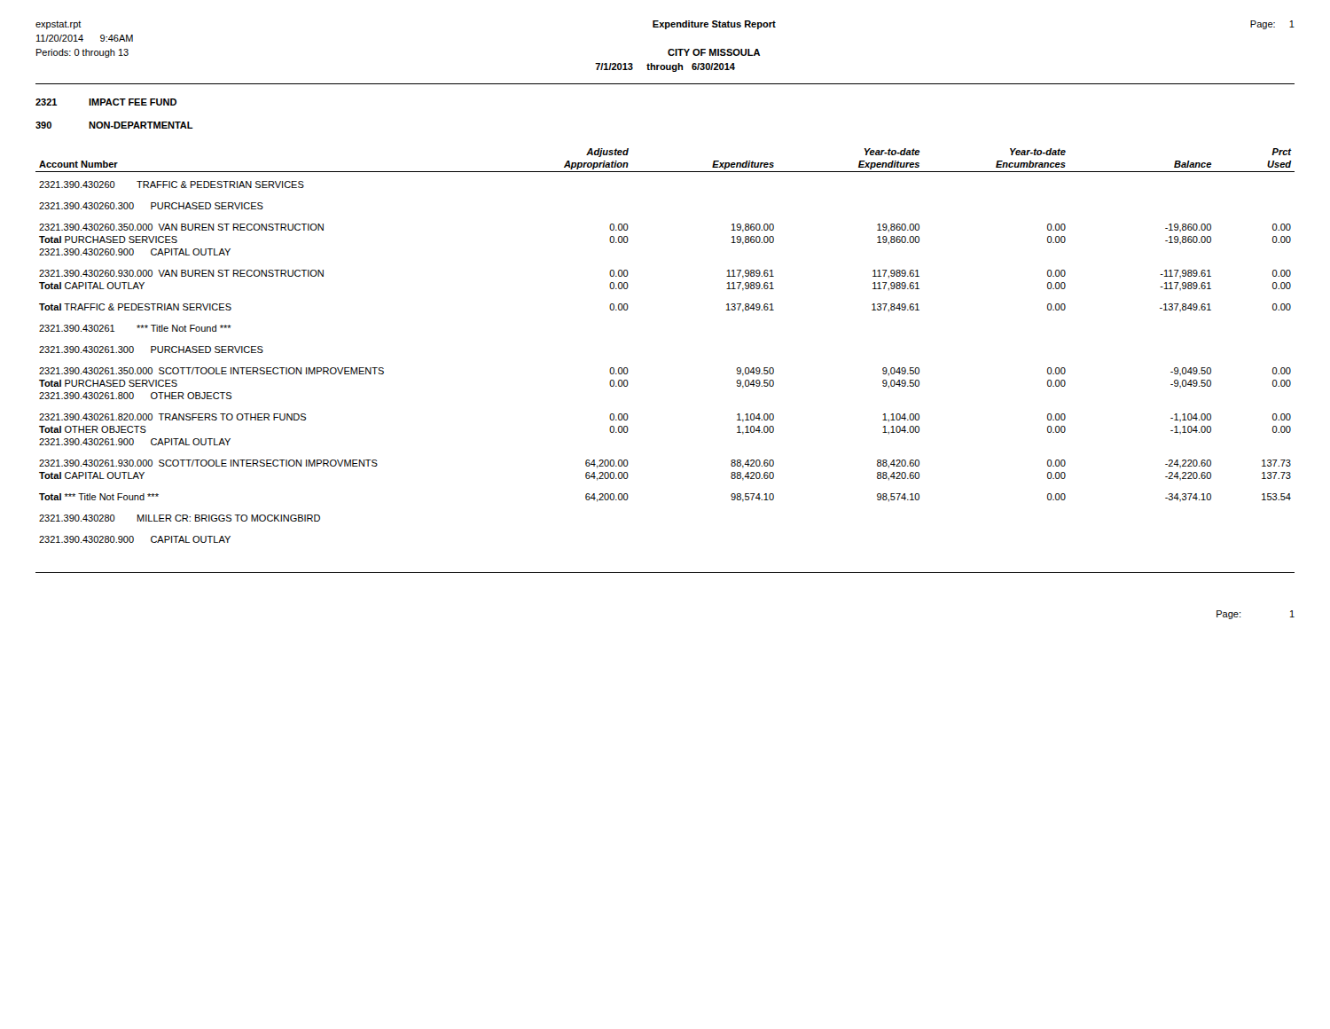expstat.rpt
11/20/2014 9:46AM
Periods: 0 through 13
Page: 1
Expenditure Status Report
CITY OF MISSOULA
7/1/2013 through 6/30/2014
2321 IMPACT FEE FUND
390 NON-DEPARTMENTAL
| | Adjusted | | Year-to-date | Year-to-date | | Prct |
| --- | --- | --- | --- | --- | --- | --- |
| Account Number | Appropriation | Expenditures | Expenditures | Encumbrances | Balance | Used |
| 2321.390.430260 TRAFFIC & PEDESTRIAN SERVICES | | | | | | |
| 2321.390.430260.300 PURCHASED SERVICES | | | | | | |
| 2321.390.430260.350.000 VAN BUREN ST RECONSTRUCTION | 0.00 | 19,860.00 | 19,860.00 | 0.00 | -19,860.00 | 0.00 |
| Total PURCHASED SERVICES | 0.00 | 19,860.00 | 19,860.00 | 0.00 | -19,860.00 | 0.00 |
| 2321.390.430260.900 CAPITAL OUTLAY | | | | | | |
| 2321.390.430260.930.000 VAN BUREN ST RECONSTRUCTION | 0.00 | 117,989.61 | 117,989.61 | 0.00 | -117,989.61 | 0.00 |
| Total CAPITAL OUTLAY | 0.00 | 117,989.61 | 117,989.61 | 0.00 | -117,989.61 | 0.00 |
| Total TRAFFIC & PEDESTRIAN SERVICES | 0.00 | 137,849.61 | 137,849.61 | 0.00 | -137,849.61 | 0.00 |
| 2321.390.430261 *** Title Not Found *** | | | | | | |
| 2321.390.430261.300 PURCHASED SERVICES | | | | | | |
| 2321.390.430261.350.000 SCOTT/TOOLE INTERSECTION IMPROVEMENTS | 0.00 | 9,049.50 | 9,049.50 | 0.00 | -9,049.50 | 0.00 |
| Total PURCHASED SERVICES | 0.00 | 9,049.50 | 9,049.50 | 0.00 | -9,049.50 | 0.00 |
| 2321.390.430261.800 OTHER OBJECTS | | | | | | |
| 2321.390.430261.820.000 TRANSFERS TO OTHER FUNDS | 0.00 | 1,104.00 | 1,104.00 | 0.00 | -1,104.00 | 0.00 |
| Total OTHER OBJECTS | 0.00 | 1,104.00 | 1,104.00 | 0.00 | -1,104.00 | 0.00 |
| 2321.390.430261.900 CAPITAL OUTLAY | | | | | | |
| 2321.390.430261.930.000 SCOTT/TOOLE INTERSECTION IMPROVMENTS | 64,200.00 | 88,420.60 | 88,420.60 | 0.00 | -24,220.60 | 137.73 |
| Total CAPITAL OUTLAY | 64,200.00 | 88,420.60 | 88,420.60 | 0.00 | -24,220.60 | 137.73 |
| Total *** Title Not Found *** | 64,200.00 | 98,574.10 | 98,574.10 | 0.00 | -34,374.10 | 153.54 |
| 2321.390.430280 MILLER CR: BRIGGS TO MOCKINGBIRD | | | | | | |
| 2321.390.430280.900 CAPITAL OUTLAY | | | | | | |
Page:1